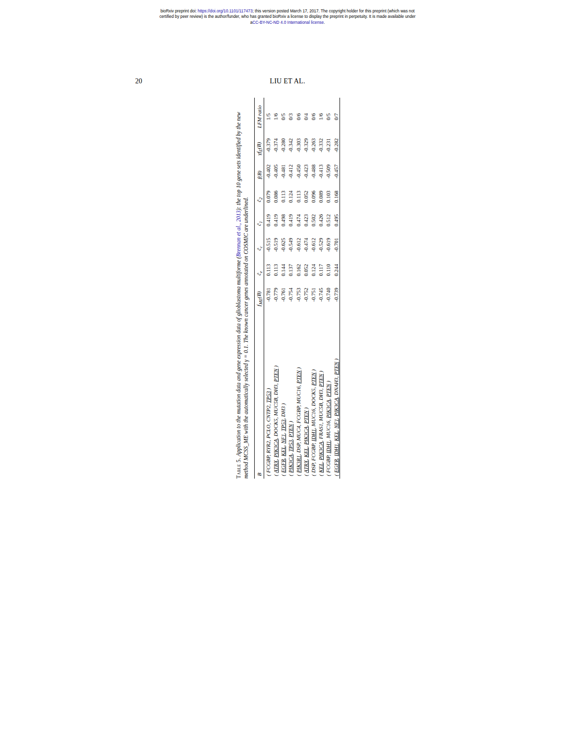bioRxiv preprint doi: https://doi.org/10.1101/117473; this version posted March 17, 2017. The copyright holder for this preprint (which was not certified by peer review) is the author/funder, who has granted bioRxiv a license to display the preprint in perpetuity. It is made available under aCC-BY-NC-ND 4.0 International license.
20
LIU ET AL.
Table 5. Application to the mutation data and gene expression data of glioblastoma multiforme (Brennan et al., 2013): the top 10 gene sets identified by the new method MCSS_ME with the automatically selected γ = 0.1. The known cancer genes annotated on COSMIC are underlined.
| B | f ME (B) | ĉ e | ĉ c | ĉ 1 | ĉ 2 | f(B) | γf E (B) | LFM ratio |
| --- | --- | --- | --- | --- | --- | --- | --- | --- |
| ( FCGBP, RYR2, PCLO, CNTP2, TP53 ) | -0.781 | 0.113 | -0.515 | 0.419 | 0.079 | -0.402 | -0.379 | 1/5 |
| ( ATRX , PIK3CA , DOCK5, MUC5B, DH3, PTEN ) | -0.779 | 0.113 | -0.519 | 0.419 | 0.086 | -0.405 | -0.374 | 1/6 |
| ( EGFR , KEL , NF1 , TP53 , DH3 ) | -0.761 | 0.144 | -0.625 | 0.498 | 0.113 | -0.481 | -0.280 | 0/5 |
| ( PIK3CA , TP53 , PTEN ) | -0.754 | 0.137 | -0.549 | 0.419 | 0.124 | -0.412 | -0.342 | 0/3 |
| ( PIK3R1 , DSP, MUC4, FCGBP, MUC16, PTEN ) | -0.753 | 0.162 | -0.612 | 0.474 | 0.113 | -0.450 | -0.303 | 0/6 |
| ( ATRX , KEL , PIK3CA , PTEN ) | -0.752 | 0.052 | -0.474 | 0.423 | 0.052 | -0.423 | -0.329 | 0/4 |
| ( DSP, FCGBP, IDH1 , MUC16, DOCK5, PTEN ) | -0.751 | 0.124 | -0.612 | 0.502 | 0.096 | -0.488 | -0.263 | 0/6 |
| ( KEL , PIK3CA , FRAS1, MUC5B, DH3, PTEN ) | -0.745 | 0.117 | -0.529 | 0.426 | 0.089 | -0.413 | -0.332 | 1/6 |
| ( FCGBP, IDH1 , MUC16, PIK3CA , PTEN ) | -0.740 | 0.110 | -0.619 | 0.512 | 0.103 | -0.509 | -0.231 | 0/5 |
| ( EGFR , IDH1 , KEL , NF1 , PIK3CA , DNAH3, PTEN ) | -0.739 | 0.244 | -0.701 | 0.495 | 0.168 | -0.457 | -0.282 | 0/7 |